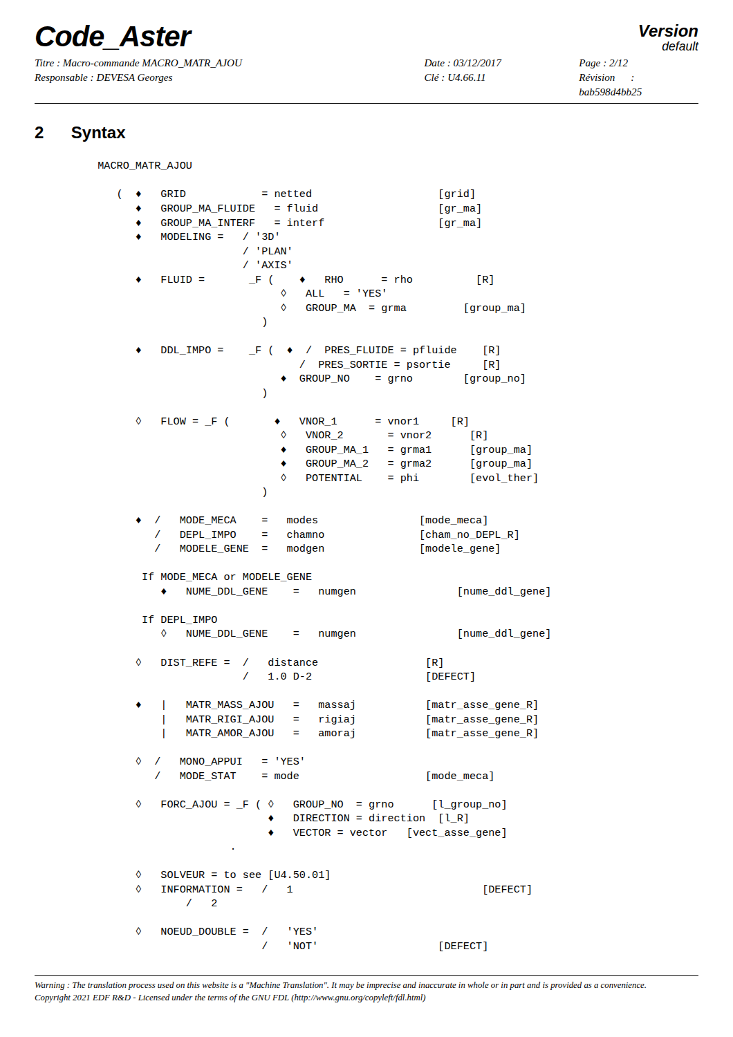Code_Aster
Version
default
| Titre : Macro-commande MACRO_MATR_AJOU | Date : 03/12/2017 | Page : 2/12 |
| Responsable : DEVESA Georges | Clé : U4.66.11 | Révision : |
| | | bab598d4bb25 |
2 Syntax
MACRO_MATR_AJOU

   (  ♦   GRID            = netted                    [grid]
      ♦   GROUP_MA_FLUIDE   = fluid                   [gr_ma]
      ♦   GROUP_MA_INTERF   = interf                  [gr_ma]
      ♦   MODELING =   / '3D'
                       / 'PLAN'
                       / 'AXIS'
      ♦   FLUID =       _F (    ♦   RHO      = rho          [R]
                             ◊   ALL   = 'YES'
                             ◊   GROUP_MA  = grma         [group_ma]
                          )

      ♦   DDL_IMPO =    _F (  ♦  /  PRES_FLUIDE = pfluide    [R]
                                /  PRES_SORTIE = psortie     [R]
                             ♦  GROUP_NO    = grno        [group_no]
                          )

      ◊   FLOW = _F (       ♦   VNOR_1      = vnor1     [R]
                             ◊   VNOR_2       = vnor2      [R]
                             ♦   GROUP_MA_1   = grma1      [group_ma]
                             ♦   GROUP_MA_2   = grma2      [group_ma]
                             ◊   POTENTIAL    = phi        [evol_ther]
                          )

      ♦  /   MODE_MECA    =   modes                [mode_meca]
         /   DEPL_IMPO    =   chamno               [cham_no_DEPL_R]
         /   MODELE_GENE  =   modgen               [modele_gene]

       If MODE_MECA or MODELE_GENE
          ♦   NUME_DDL_GENE    =   numgen                [nume_ddl_gene]

       If DEPL_IMPO
          ◊   NUME_DDL_GENE    =   numgen                [nume_ddl_gene]

      ◊   DIST_REFE =  /   distance                 [R]
                       /   1.0 D-2                  [DEFECT]

      ♦   |   MATR_MASS_AJOU   =   massaj           [matr_asse_gene_R]
          |   MATR_RIGI_AJOU   =   rigiaj           [matr_asse_gene_R]
          |   MATR_AMOR_AJOU   =   amoraj           [matr_asse_gene_R]

      ◊  /   MONO_APPUI   = 'YES'
         /   MODE_STAT    = mode                    [mode_meca]

      ◊   FORC_AJOU = _F ( ◊   GROUP_NO  = grno      [l_group_no]
                           ♦   DIRECTION = direction  [l_R]
                           ♦   VECTOR = vector   [vect_asse_gene]
                     .

      ◊   SOLVEUR = to see [U4.50.01]
      ◊   INFORMATION =   /   1                              [DEFECT]
              /   2

      ◊   NOEUD_DOUBLE =  /   'YES'
                          /   'NOT'                   [DEFECT]
Warning : The translation process used on this website is a "Machine Translation". It may be imprecise and inaccurate in whole or in part and is provided as a convenience.
Copyright 2021 EDF R&D - Licensed under the terms of the GNU FDL (http://www.gnu.org/copyleft/fdl.html)